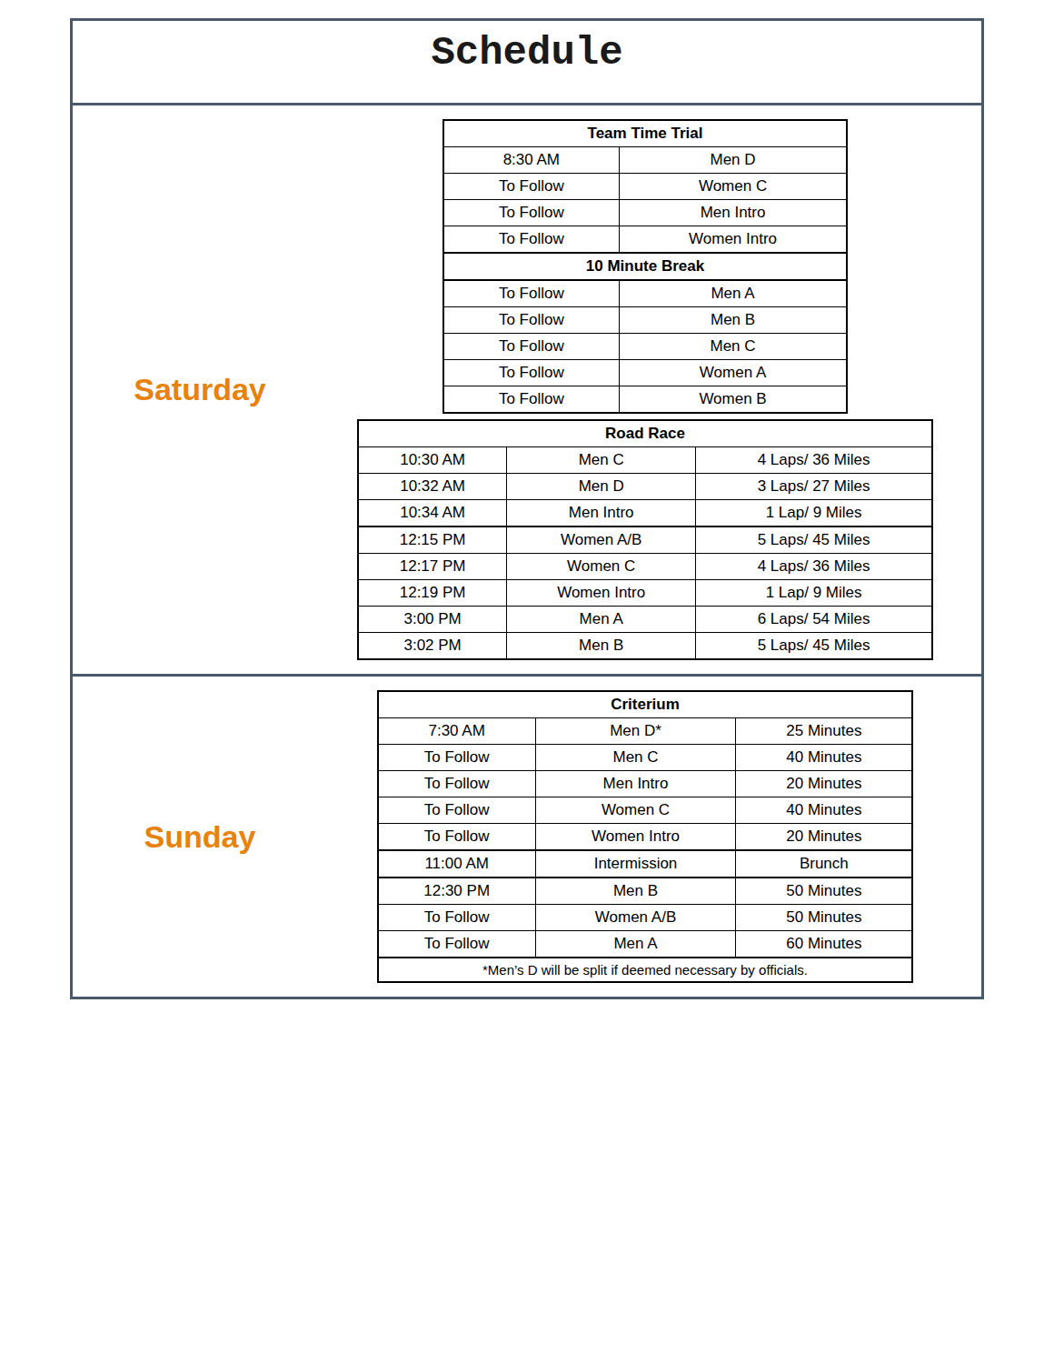Schedule
Saturday
| Team Time Trial |
| --- |
| 8:30 AM | Men D |
| To Follow | Women C |
| To Follow | Men Intro |
| To Follow | Women Intro |
| 10 Minute Break |
| To Follow | Men A |
| To Follow | Men B |
| To Follow | Men C |
| To Follow | Women A |
| To Follow | Women B |
| Road Race |
| --- |
| 10:30 AM | Men C | 4 Laps/ 36 Miles |
| 10:32 AM | Men D | 3 Laps/ 27 Miles |
| 10:34 AM | Men Intro | 1 Lap/ 9 Miles |
| 12:15 PM | Women A/B | 5 Laps/ 45 Miles |
| 12:17 PM | Women C | 4 Laps/ 36 Miles |
| 12:19 PM | Women Intro | 1 Lap/ 9 Miles |
| 3:00 PM | Men A | 6 Laps/ 54 Miles |
| 3:02 PM | Men B | 5 Laps/ 45 Miles |
Sunday
| Criterium |
| --- |
| 7:30 AM | Men D* | 25 Minutes |
| To Follow | Men C | 40 Minutes |
| To Follow | Men Intro | 20 Minutes |
| To Follow | Women C | 40 Minutes |
| To Follow | Women Intro | 20 Minutes |
| 11:00 AM | Intermission | Brunch |
| 12:30 PM | Men B | 50 Minutes |
| To Follow | Women A/B | 50 Minutes |
| To Follow | Men A | 60 Minutes |
| *Men’s D will be split if deemed necessary by officials. |